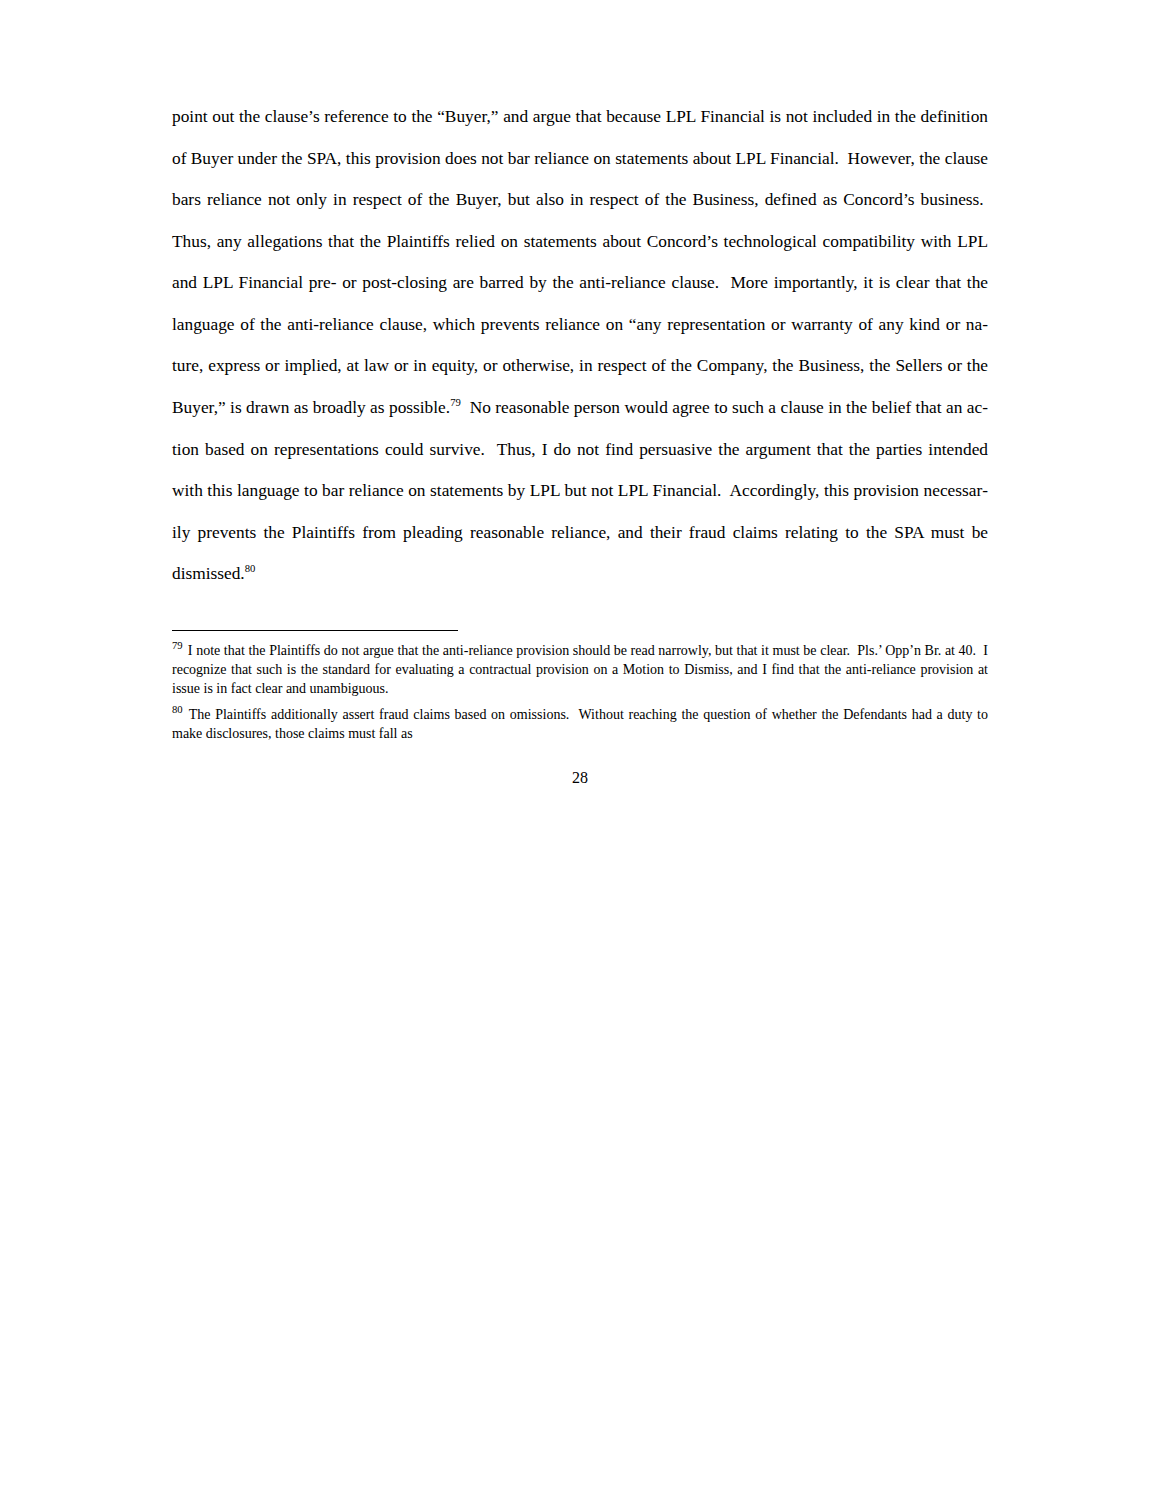point out the clause’s reference to the “Buyer,” and argue that because LPL Financial is not included in the definition of Buyer under the SPA, this provision does not bar reliance on statements about LPL Financial. However, the clause bars reliance not only in respect of the Buyer, but also in respect of the Business, defined as Concord’s business. Thus, any allegations that the Plaintiffs relied on statements about Concord’s technological compatibility with LPL and LPL Financial pre- or post-closing are barred by the anti-reliance clause. More importantly, it is clear that the language of the anti-reliance clause, which prevents reliance on “any representation or warranty of any kind or nature, express or implied, at law or in equity, or otherwise, in respect of the Company, the Business, the Sellers or the Buyer,” is drawn as broadly as possible.79 No reasonable person would agree to such a clause in the belief that an action based on representations could survive. Thus, I do not find persuasive the argument that the parties intended with this language to bar reliance on statements by LPL but not LPL Financial. Accordingly, this provision necessarily prevents the Plaintiffs from pleading reasonable reliance, and their fraud claims relating to the SPA must be dismissed.80
79 I note that the Plaintiffs do not argue that the anti-reliance provision should be read narrowly, but that it must be clear. Pls.’ Opp’n Br. at 40. I recognize that such is the standard for evaluating a contractual provision on a Motion to Dismiss, and I find that the anti-reliance provision at issue is in fact clear and unambiguous.
80 The Plaintiffs additionally assert fraud claims based on omissions. Without reaching the question of whether the Defendants had a duty to make disclosures, those claims must fall as
28